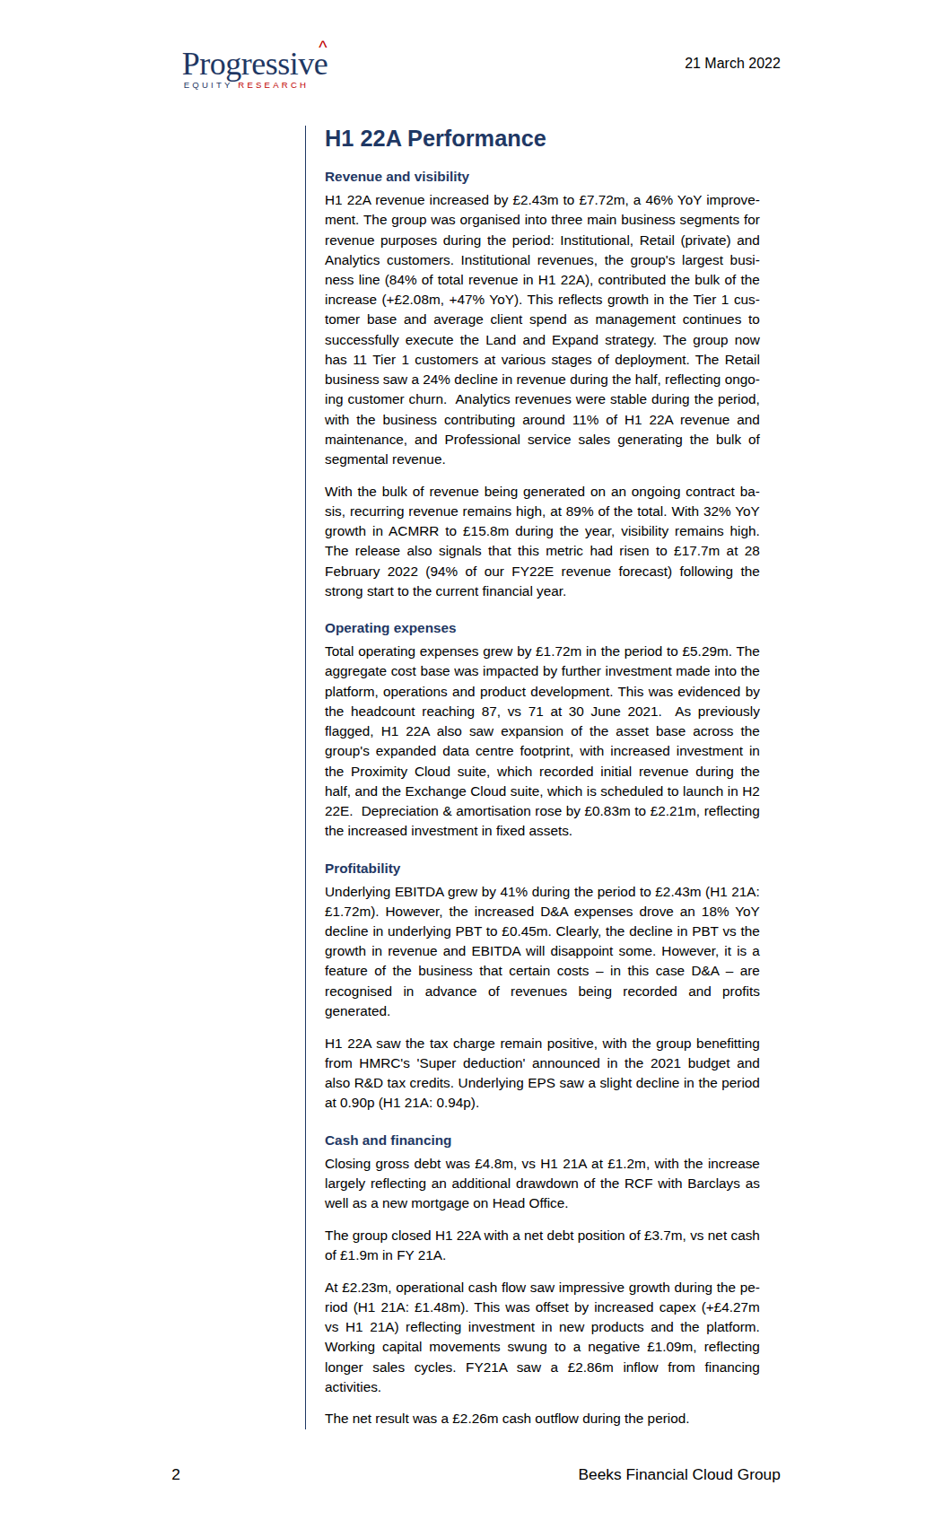Progressive^
EQUITY RESEARCH
21 March 2022
H1 22A Performance
Revenue and visibility
H1 22A revenue increased by £2.43m to £7.72m, a 46% YoY improvement. The group was organised into three main business segments for revenue purposes during the period: Institutional, Retail (private) and Analytics customers. Institutional revenues, the group's largest business line (84% of total revenue in H1 22A), contributed the bulk of the increase (+£2.08m, +47% YoY). This reflects growth in the Tier 1 customer base and average client spend as management continues to successfully execute the Land and Expand strategy. The group now has 11 Tier 1 customers at various stages of deployment. The Retail business saw a 24% decline in revenue during the half, reflecting ongoing customer churn. Analytics revenues were stable during the period, with the business contributing around 11% of H1 22A revenue and maintenance, and Professional service sales generating the bulk of segmental revenue.
With the bulk of revenue being generated on an ongoing contract basis, recurring revenue remains high, at 89% of the total. With 32% YoY growth in ACMRR to £15.8m during the year, visibility remains high. The release also signals that this metric had risen to £17.7m at 28 February 2022 (94% of our FY22E revenue forecast) following the strong start to the current financial year.
Operating expenses
Total operating expenses grew by £1.72m in the period to £5.29m. The aggregate cost base was impacted by further investment made into the platform, operations and product development. This was evidenced by the headcount reaching 87, vs 71 at 30 June 2021. As previously flagged, H1 22A also saw expansion of the asset base across the group's expanded data centre footprint, with increased investment in the Proximity Cloud suite, which recorded initial revenue during the half, and the Exchange Cloud suite, which is scheduled to launch in H2 22E. Depreciation & amortisation rose by £0.83m to £2.21m, reflecting the increased investment in fixed assets.
Profitability
Underlying EBITDA grew by 41% during the period to £2.43m (H1 21A: £1.72m). However, the increased D&A expenses drove an 18% YoY decline in underlying PBT to £0.45m. Clearly, the decline in PBT vs the growth in revenue and EBITDA will disappoint some. However, it is a feature of the business that certain costs – in this case D&A – are recognised in advance of revenues being recorded and profits generated.
H1 22A saw the tax charge remain positive, with the group benefitting from HMRC's 'Super deduction' announced in the 2021 budget and also R&D tax credits. Underlying EPS saw a slight decline in the period at 0.90p (H1 21A: 0.94p).
Cash and financing
Closing gross debt was £4.8m, vs H1 21A at £1.2m, with the increase largely reflecting an additional drawdown of the RCF with Barclays as well as a new mortgage on Head Office.
The group closed H1 22A with a net debt position of £3.7m, vs net cash of £1.9m in FY 21A.
At £2.23m, operational cash flow saw impressive growth during the period (H1 21A: £1.48m). This was offset by increased capex (+£4.27m vs H1 21A) reflecting investment in new products and the platform. Working capital movements swung to a negative £1.09m, reflecting longer sales cycles. FY21A saw a £2.86m inflow from financing activities.
The net result was a £2.26m cash outflow during the period.
2
Beeks Financial Cloud Group